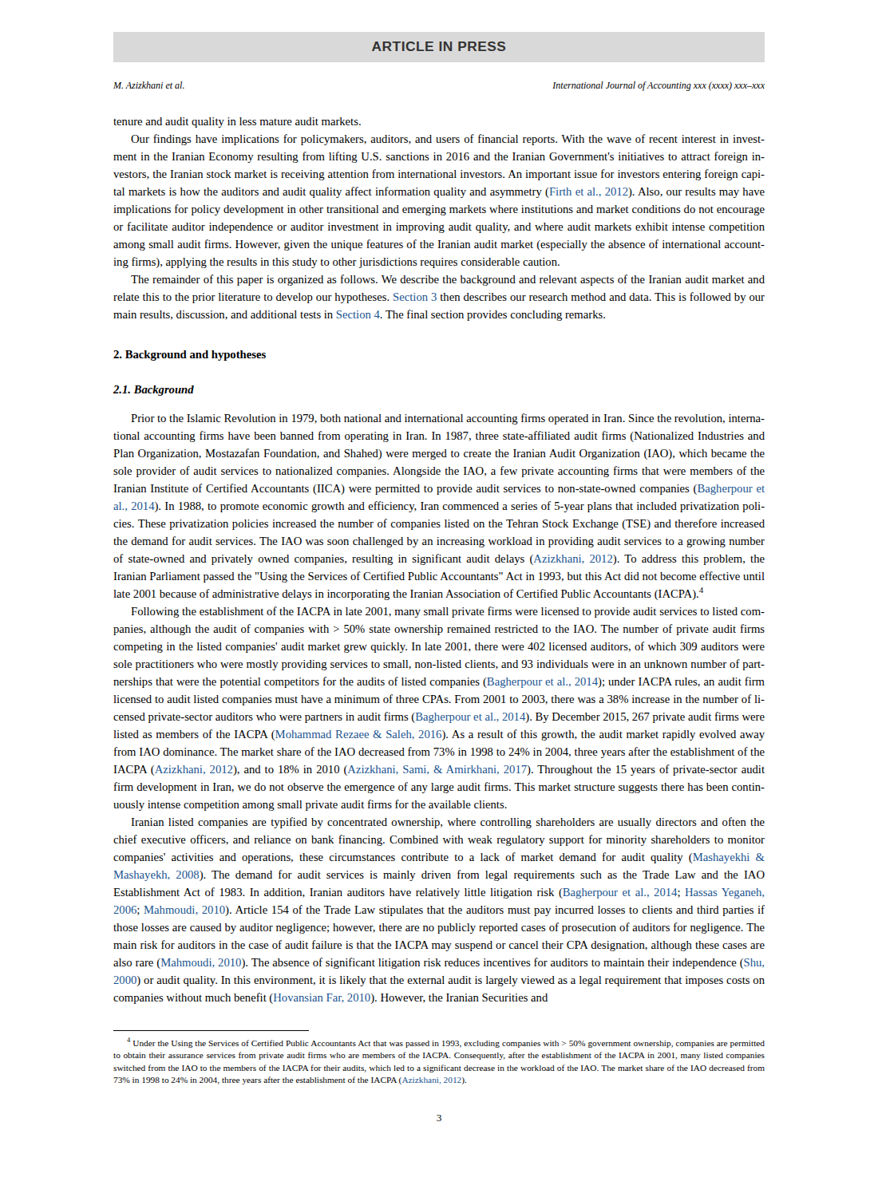ARTICLE IN PRESS
M. Azizkhani et al. International Journal of Accounting xxx (xxxx) xxx–xxx
tenure and audit quality in less mature audit markets.
Our findings have implications for policymakers, auditors, and users of financial reports. With the wave of recent interest in investment in the Iranian Economy resulting from lifting U.S. sanctions in 2016 and the Iranian Government's initiatives to attract foreign investors, the Iranian stock market is receiving attention from international investors. An important issue for investors entering foreign capital markets is how the auditors and audit quality affect information quality and asymmetry (Firth et al., 2012). Also, our results may have implications for policy development in other transitional and emerging markets where institutions and market conditions do not encourage or facilitate auditor independence or auditor investment in improving audit quality, and where audit markets exhibit intense competition among small audit firms. However, given the unique features of the Iranian audit market (especially the absence of international accounting firms), applying the results in this study to other jurisdictions requires considerable caution.
The remainder of this paper is organized as follows. We describe the background and relevant aspects of the Iranian audit market and relate this to the prior literature to develop our hypotheses. Section 3 then describes our research method and data. This is followed by our main results, discussion, and additional tests in Section 4. The final section provides concluding remarks.
2. Background and hypotheses
2.1. Background
Prior to the Islamic Revolution in 1979, both national and international accounting firms operated in Iran. Since the revolution, international accounting firms have been banned from operating in Iran. In 1987, three state-affiliated audit firms (Nationalized Industries and Plan Organization, Mostazafan Foundation, and Shahed) were merged to create the Iranian Audit Organization (IAO), which became the sole provider of audit services to nationalized companies. Alongside the IAO, a few private accounting firms that were members of the Iranian Institute of Certified Accountants (IICA) were permitted to provide audit services to non-state-owned companies (Bagherpour et al., 2014). In 1988, to promote economic growth and efficiency, Iran commenced a series of 5-year plans that included privatization policies. These privatization policies increased the number of companies listed on the Tehran Stock Exchange (TSE) and therefore increased the demand for audit services. The IAO was soon challenged by an increasing workload in providing audit services to a growing number of state-owned and privately owned companies, resulting in significant audit delays (Azizkhani, 2012). To address this problem, the Iranian Parliament passed the "Using the Services of Certified Public Accountants" Act in 1993, but this Act did not become effective until late 2001 because of administrative delays in incorporating the Iranian Association of Certified Public Accountants (IACPA).4
Following the establishment of the IACPA in late 2001, many small private firms were licensed to provide audit services to listed companies, although the audit of companies with > 50% state ownership remained restricted to the IAO. The number of private audit firms competing in the listed companies' audit market grew quickly. In late 2001, there were 402 licensed auditors, of which 309 auditors were sole practitioners who were mostly providing services to small, non-listed clients, and 93 individuals were in an unknown number of partnerships that were the potential competitors for the audits of listed companies (Bagherpour et al., 2014); under IACPA rules, an audit firm licensed to audit listed companies must have a minimum of three CPAs. From 2001 to 2003, there was a 38% increase in the number of licensed private-sector auditors who were partners in audit firms (Bagherpour et al., 2014). By December 2015, 267 private audit firms were listed as members of the IACPA (Mohammad Rezaee & Saleh, 2016). As a result of this growth, the audit market rapidly evolved away from IAO dominance. The market share of the IAO decreased from 73% in 1998 to 24% in 2004, three years after the establishment of the IACPA (Azizkhani, 2012), and to 18% in 2010 (Azizkhani, Sami, & Amirkhani, 2017). Throughout the 15 years of private-sector audit firm development in Iran, we do not observe the emergence of any large audit firms. This market structure suggests there has been continuously intense competition among small private audit firms for the available clients.
Iranian listed companies are typified by concentrated ownership, where controlling shareholders are usually directors and often the chief executive officers, and reliance on bank financing. Combined with weak regulatory support for minority shareholders to monitor companies' activities and operations, these circumstances contribute to a lack of market demand for audit quality (Mashayekhi & Mashayekh, 2008). The demand for audit services is mainly driven from legal requirements such as the Trade Law and the IAO Establishment Act of 1983. In addition, Iranian auditors have relatively little litigation risk (Bagherpour et al., 2014; Hassas Yeganeh, 2006; Mahmoudi, 2010). Article 154 of the Trade Law stipulates that the auditors must pay incurred losses to clients and third parties if those losses are caused by auditor negligence; however, there are no publicly reported cases of prosecution of auditors for negligence. The main risk for auditors in the case of audit failure is that the IACPA may suspend or cancel their CPA designation, although these cases are also rare (Mahmoudi, 2010). The absence of significant litigation risk reduces incentives for auditors to maintain their independence (Shu, 2000) or audit quality. In this environment, it is likely that the external audit is largely viewed as a legal requirement that imposes costs on companies without much benefit (Hovansian Far, 2010). However, the Iranian Securities and
4 Under the Using the Services of Certified Public Accountants Act that was passed in 1993, excluding companies with > 50% government ownership, companies are permitted to obtain their assurance services from private audit firms who are members of the IACPA. Consequently, after the establishment of the IACPA in 2001, many listed companies switched from the IAO to the members of the IACPA for their audits, which led to a significant decrease in the workload of the IAO. The market share of the IAO decreased from 73% in 1998 to 24% in 2004, three years after the establishment of the IACPA (Azizkhani, 2012).
3